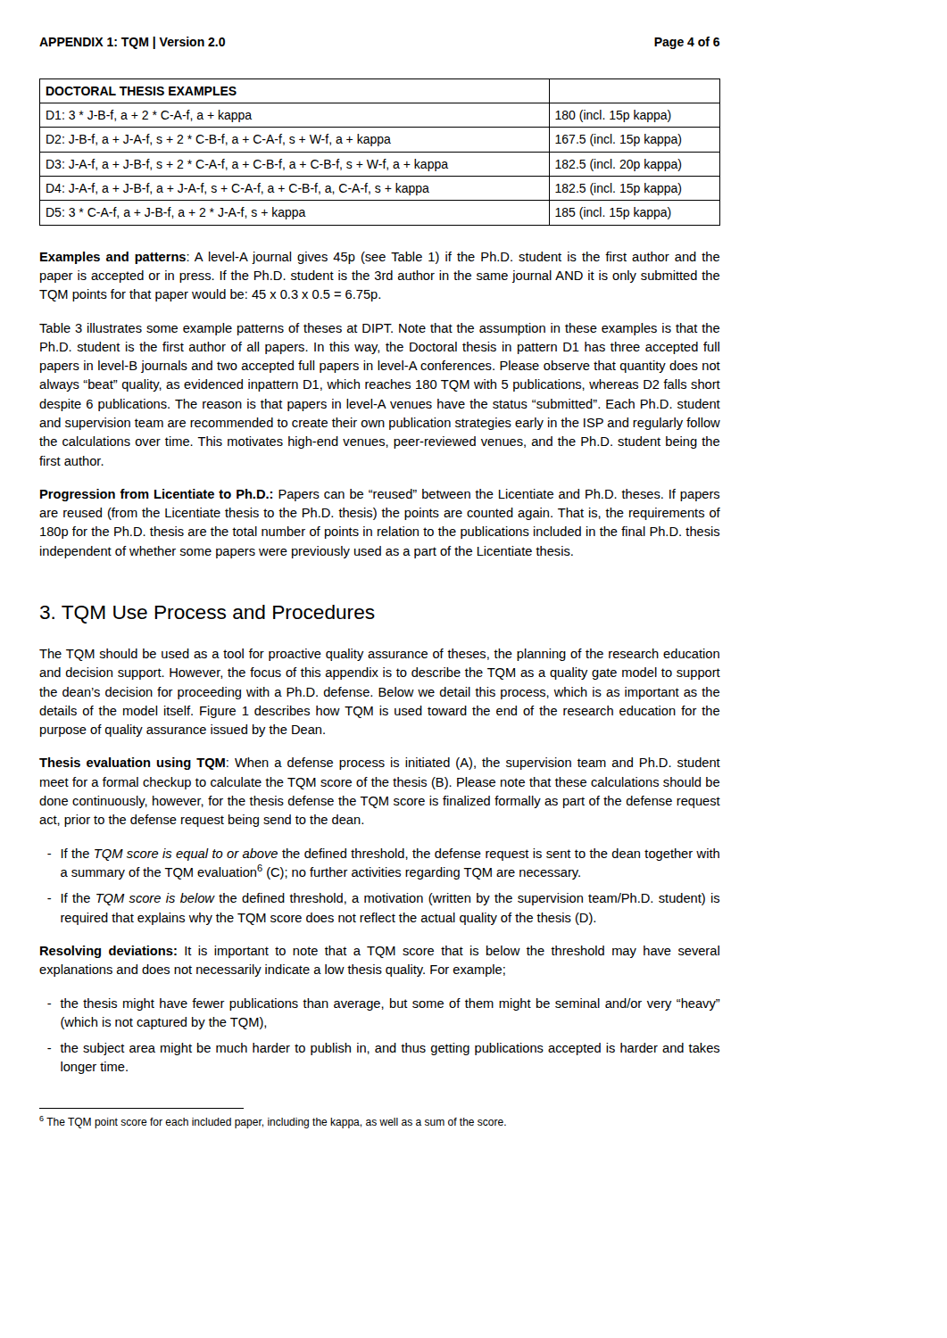APPENDIX 1: TQM | Version 2.0 Page 4 of 6
| DOCTORAL THESIS EXAMPLES | |
| --- | --- |
| D1: 3 * J-B-f, a + 2 * C-A-f, a + kappa | 180 (incl. 15p kappa) |
| D2: J-B-f, a + J-A-f, s + 2 * C-B-f, a + C-A-f, s + W-f, a + kappa | 167.5 (incl. 15p kappa) |
| D3: J-A-f, a + J-B-f, s + 2 * C-A-f, a + C-B-f, a + C-B-f, s + W-f, a + kappa | 182.5 (incl. 20p kappa) |
| D4: J-A-f, a + J-B-f, a + J-A-f, s + C-A-f, a + C-B-f, a, C-A-f, s + kappa | 182.5 (incl. 15p kappa) |
| D5: 3 * C-A-f, a + J-B-f, a + 2 * J-A-f, s + kappa | 185 (incl. 15p kappa) |
Examples and patterns: A level-A journal gives 45p (see Table 1) if the Ph.D. student is the first author and the paper is accepted or in press. If the Ph.D. student is the 3rd author in the same journal AND it is only submitted the TQM points for that paper would be: 45 x 0.3 x 0.5 = 6.75p.
Table 3 illustrates some example patterns of theses at DIPT. Note that the assumption in these examples is that the Ph.D. student is the first author of all papers. In this way, the Doctoral thesis in pattern D1 has three accepted full papers in level-B journals and two accepted full papers in level-A conferences. Please observe that quantity does not always “beat” quality, as evidenced inpattern D1, which reaches 180 TQM with 5 publications, whereas D2 falls short despite 6 publications. The reason is that papers in level-A venues have the status “submitted”. Each Ph.D. student and supervision team are recommended to create their own publication strategies early in the ISP and regularly follow the calculations over time. This motivates high-end venues, peer-reviewed venues, and the Ph.D. student being the first author.
Progression from Licentiate to Ph.D.: Papers can be “reused” between the Licentiate and Ph.D. theses. If papers are reused (from the Licentiate thesis to the Ph.D. thesis) the points are counted again. That is, the requirements of 180p for the Ph.D. thesis are the total number of points in relation to the publications included in the final Ph.D. thesis independent of whether some papers were previously used as a part of the Licentiate thesis.
3. TQM Use Process and Procedures
The TQM should be used as a tool for proactive quality assurance of theses, the planning of the research education and decision support. However, the focus of this appendix is to describe the TQM as a quality gate model to support the dean’s decision for proceeding with a Ph.D. defense. Below we detail this process, which is as important as the details of the model itself. Figure 1 describes how TQM is used toward the end of the research education for the purpose of quality assurance issued by the Dean.
Thesis evaluation using TQM: When a defense process is initiated (A), the supervision team and Ph.D. student meet for a formal checkup to calculate the TQM score of the thesis (B). Please note that these calculations should be done continuously, however, for the thesis defense the TQM score is finalized formally as part of the defense request act, prior to the defense request being send to the dean.
If the TQM score is equal to or above the defined threshold, the defense request is sent to the dean together with a summary of the TQM evaluation6 (C); no further activities regarding TQM are necessary.
If the TQM score is below the defined threshold, a motivation (written by the supervision team/Ph.D. student) is required that explains why the TQM score does not reflect the actual quality of the thesis (D).
Resolving deviations: It is important to note that a TQM score that is below the threshold may have several explanations and does not necessarily indicate a low thesis quality. For example;
the thesis might have fewer publications than average, but some of them might be seminal and/or very “heavy” (which is not captured by the TQM),
the subject area might be much harder to publish in, and thus getting publications accepted is harder and takes longer time.
6 The TQM point score for each included paper, including the kappa, as well as a sum of the score.